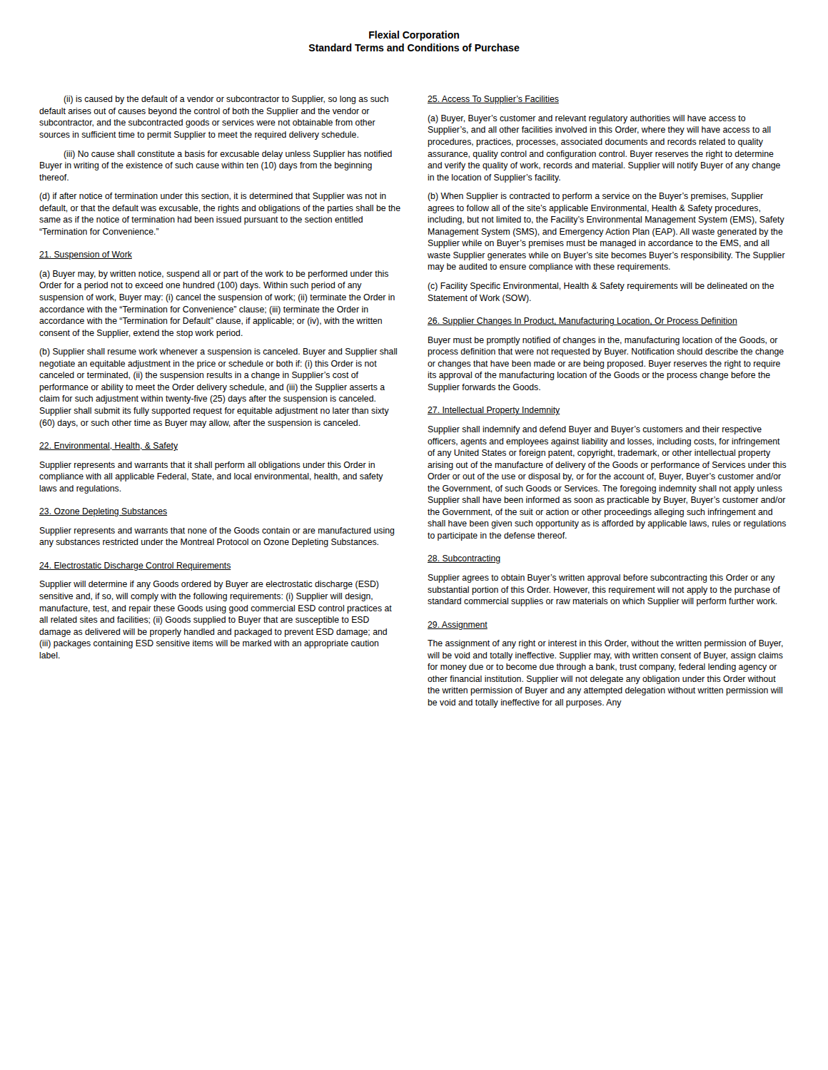Flexial Corporation
Standard Terms and Conditions of Purchase
(ii) is caused by the default of a vendor or subcontractor to Supplier, so long as such default arises out of causes beyond the control of both the Supplier and the vendor or subcontractor, and the subcontracted goods or services were not obtainable from other sources in sufficient time to permit Supplier to meet the required delivery schedule.
(iii) No cause shall constitute a basis for excusable delay unless Supplier has notified Buyer in writing of the existence of such cause within ten (10) days from the beginning thereof.
(d) if after notice of termination under this section, it is determined that Supplier was not in default, or that the default was excusable, the rights and obligations of the parties shall be the same as if the notice of termination had been issued pursuant to the section entitled “Termination for Convenience.”
21. Suspension of Work
(a) Buyer may, by written notice, suspend all or part of the work to be performed under this Order for a period not to exceed one hundred (100) days. Within such period of any suspension of work, Buyer may: (i) cancel the suspension of work; (ii) terminate the Order in accordance with the “Termination for Convenience” clause; (iii) terminate the Order in accordance with the “Termination for Default” clause, if applicable; or (iv), with the written consent of the Supplier, extend the stop work period.
(b) Supplier shall resume work whenever a suspension is canceled. Buyer and Supplier shall negotiate an equitable adjustment in the price or schedule or both if: (i) this Order is not canceled or terminated, (ii) the suspension results in a change in Supplier’s cost of performance or ability to meet the Order delivery schedule, and (iii) the Supplier asserts a claim for such adjustment within twenty-five (25) days after the suspension is canceled. Supplier shall submit its fully supported request for equitable adjustment no later than sixty (60) days, or such other time as Buyer may allow, after the suspension is canceled.
22. Environmental, Health, & Safety
Supplier represents and warrants that it shall perform all obligations under this Order in compliance with all applicable Federal, State, and local environmental, health, and safety laws and regulations.
23. Ozone Depleting Substances
Supplier represents and warrants that none of the Goods contain or are manufactured using any substances restricted under the Montreal Protocol on Ozone Depleting Substances.
24. Electrostatic Discharge Control Requirements
Supplier will determine if any Goods ordered by Buyer are electrostatic discharge (ESD) sensitive and, if so, will comply with the following requirements: (i) Supplier will design, manufacture, test, and repair these Goods using good commercial ESD control practices at all related sites and facilities; (ii) Goods supplied to Buyer that are susceptible to ESD damage as delivered will be properly handled and packaged to prevent ESD damage; and (iii) packages containing ESD sensitive items will be marked with an appropriate caution label.
25. Access To Supplier’s Facilities
(a) Buyer, Buyer’s customer and relevant regulatory authorities will have access to Supplier’s, and all other facilities involved in this Order, where they will have access to all procedures, practices, processes, associated documents and records related to quality assurance, quality control and configuration control. Buyer reserves the right to determine and verify the quality of work, records and material. Supplier will notify Buyer of any change in the location of Supplier’s facility.
(b) When Supplier is contracted to perform a service on the Buyer’s premises, Supplier agrees to follow all of the site’s applicable Environmental, Health & Safety procedures, including, but not limited to, the Facility’s Environmental Management System (EMS), Safety Management System (SMS), and Emergency Action Plan (EAP). All waste generated by the Supplier while on Buyer’s premises must be managed in accordance to the EMS, and all waste Supplier generates while on Buyer’s site becomes Buyer’s responsibility. The Supplier may be audited to ensure compliance with these requirements.
(c) Facility Specific Environmental, Health & Safety requirements will be delineated on the Statement of Work (SOW).
26. Supplier Changes In Product, Manufacturing Location, Or Process Definition
Buyer must be promptly notified of changes in the, manufacturing location of the Goods, or process definition that were not requested by Buyer. Notification should describe the change or changes that have been made or are being proposed. Buyer reserves the right to require its approval of the manufacturing location of the Goods or the process change before the Supplier forwards the Goods.
27. Intellectual Property Indemnity
Supplier shall indemnify and defend Buyer and Buyer’s customers and their respective officers, agents and employees against liability and losses, including costs, for infringement of any United States or foreign patent, copyright, trademark, or other intellectual property arising out of the manufacture of delivery of the Goods or performance of Services under this Order or out of the use or disposal by, or for the account of, Buyer, Buyer’s customer and/or the Government, of such Goods or Services. The foregoing indemnity shall not apply unless Supplier shall have been informed as soon as practicable by Buyer, Buyer’s customer and/or the Government, of the suit or action or other proceedings alleging such infringement and shall have been given such opportunity as is afforded by applicable laws, rules or regulations to participate in the defense thereof.
28. Subcontracting
Supplier agrees to obtain Buyer’s written approval before subcontracting this Order or any substantial portion of this Order. However, this requirement will not apply to the purchase of standard commercial supplies or raw materials on which Supplier will perform further work.
29. Assignment
The assignment of any right or interest in this Order, without the written permission of Buyer, will be void and totally ineffective. Supplier may, with written consent of Buyer, assign claims for money due or to become due through a bank, trust company, federal lending agency or other financial institution. Supplier will not delegate any obligation under this Order without the written permission of Buyer and any attempted delegation without written permission will be void and totally ineffective for all purposes. Any